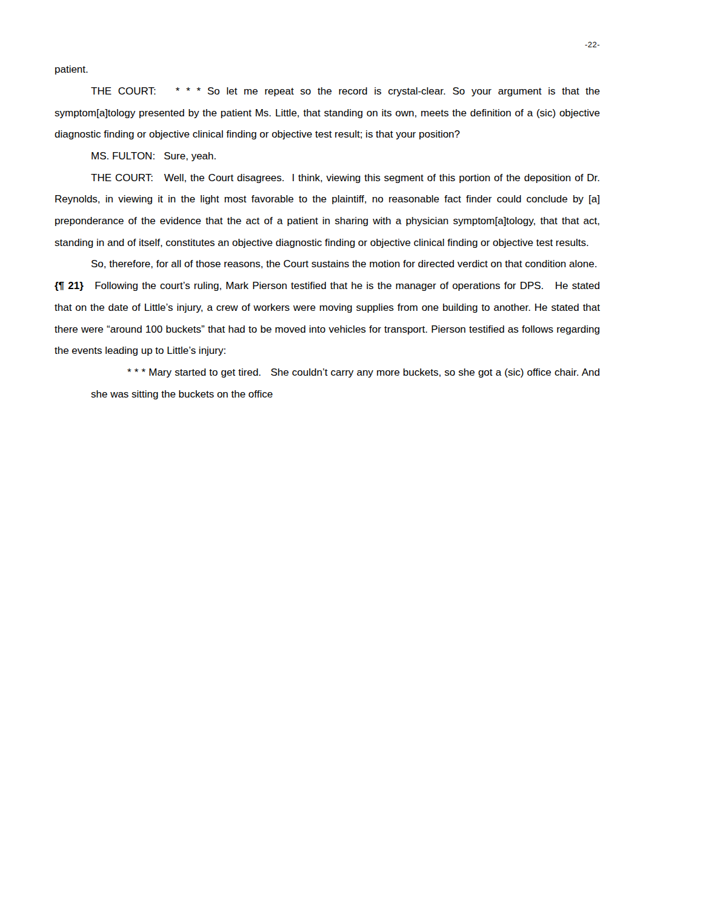-22-
patient.
THE COURT: * * * So let me repeat so the record is crystal-clear. So your argument is that the symptom[a]tology presented by the patient Ms. Little, that standing on its own, meets the definition of a (sic) objective diagnostic finding or objective clinical finding or objective test result; is that your position?
MS. FULTON: Sure, yeah.
THE COURT: Well, the Court disagrees. I think, viewing this segment of this portion of the deposition of Dr. Reynolds, in viewing it in the light most favorable to the plaintiff, no reasonable fact finder could conclude by [a] preponderance of the evidence that the act of a patient in sharing with a physician symptom[a]tology, that that act, standing in and of itself, constitutes an objective diagnostic finding or objective clinical finding or objective test results.
So, therefore, for all of those reasons, the Court sustains the motion for directed verdict on that condition alone.
{¶ 21} Following the court’s ruling, Mark Pierson testified that he is the manager of operations for DPS. He stated that on the date of Little’s injury, a crew of workers were moving supplies from one building to another. He stated that there were “around 100 buckets” that had to be moved into vehicles for transport. Pierson testified as follows regarding the events leading up to Little’s injury:
* * * Mary started to get tired. She couldn’t carry any more buckets, so she got a (sic) office chair. And she was sitting the buckets on the office